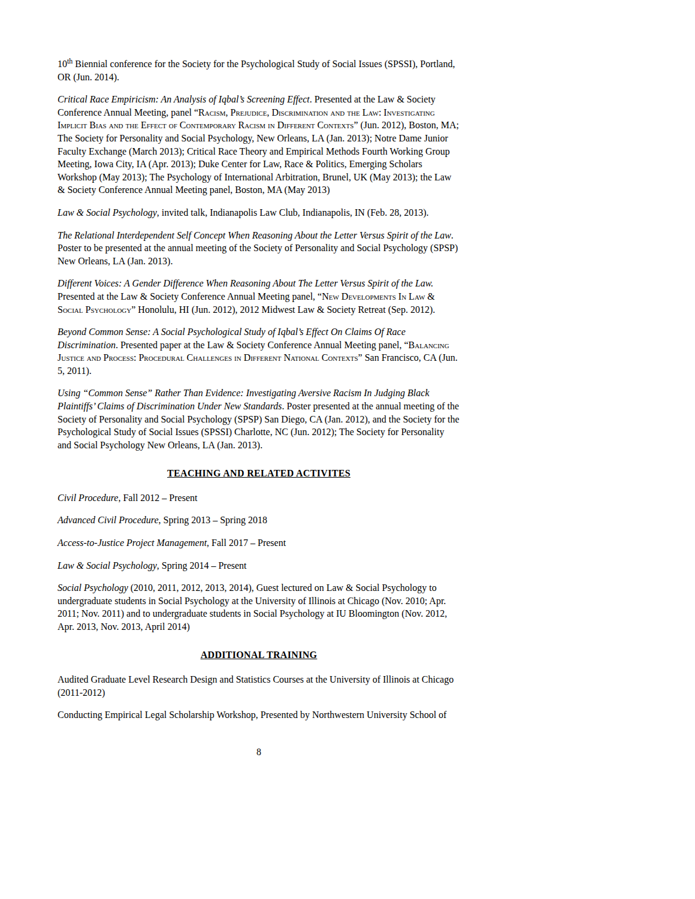10th Biennial conference for the Society for the Psychological Study of Social Issues (SPSSI), Portland, OR (Jun. 2014).
Critical Race Empiricism: An Analysis of Iqbal’s Screening Effect. Presented at the Law & Society Conference Annual Meeting, panel “Racism, Prejudice, Discrimination and the Law: Investigating Implicit Bias and the Effect of Contemporary Racism in Different Contexts” (Jun. 2012), Boston, MA; The Society for Personality and Social Psychology, New Orleans, LA (Jan. 2013); Notre Dame Junior Faculty Exchange (March 2013); Critical Race Theory and Empirical Methods Fourth Working Group Meeting, Iowa City, IA (Apr. 2013); Duke Center for Law, Race & Politics, Emerging Scholars Workshop (May 2013); The Psychology of International Arbitration, Brunel, UK (May 2013); the Law & Society Conference Annual Meeting panel, Boston, MA (May 2013)
Law & Social Psychology, invited talk, Indianapolis Law Club, Indianapolis, IN (Feb. 28, 2013).
The Relational Interdependent Self Concept When Reasoning About the Letter Versus Spirit of the Law. Poster to be presented at the annual meeting of the Society of Personality and Social Psychology (SPSP) New Orleans, LA (Jan. 2013).
Different Voices: A Gender Difference When Reasoning About The Letter Versus Spirit of the Law. Presented at the Law & Society Conference Annual Meeting panel, “New Developments In Law & Social Psychology” Honolulu, HI (Jun. 2012), 2012 Midwest Law & Society Retreat (Sep. 2012).
Beyond Common Sense: A Social Psychological Study of Iqbal’s Effect On Claims Of Race Discrimination. Presented paper at the Law & Society Conference Annual Meeting panel, “Balancing Justice and Process: Procedural Challenges in Different National Contexts” San Francisco, CA (Jun. 5, 2011).
Using “Common Sense” Rather Than Evidence: Investigating Aversive Racism In Judging Black Plaintiffs’ Claims of Discrimination Under New Standards. Poster presented at the annual meeting of the Society of Personality and Social Psychology (SPSP) San Diego, CA (Jan. 2012), and the Society for the Psychological Study of Social Issues (SPSSI) Charlotte, NC (Jun. 2012); The Society for Personality and Social Psychology New Orleans, LA (Jan. 2013).
TEACHING AND RELATED ACTIVITES
Civil Procedure, Fall 2012 – Present
Advanced Civil Procedure, Spring 2013 – Spring 2018
Access-to-Justice Project Management, Fall 2017 – Present
Law & Social Psychology, Spring 2014 – Present
Social Psychology (2010, 2011, 2012, 2013, 2014), Guest lectured on Law & Social Psychology to undergraduate students in Social Psychology at the University of Illinois at Chicago (Nov. 2010; Apr. 2011; Nov. 2011) and to undergraduate students in Social Psychology at IU Bloomington (Nov. 2012, Apr. 2013, Nov. 2013, April 2014)
ADDITIONAL TRAINING
Audited Graduate Level Research Design and Statistics Courses at the University of Illinois at Chicago (2011-2012)
Conducting Empirical Legal Scholarship Workshop, Presented by Northwestern University School of
8